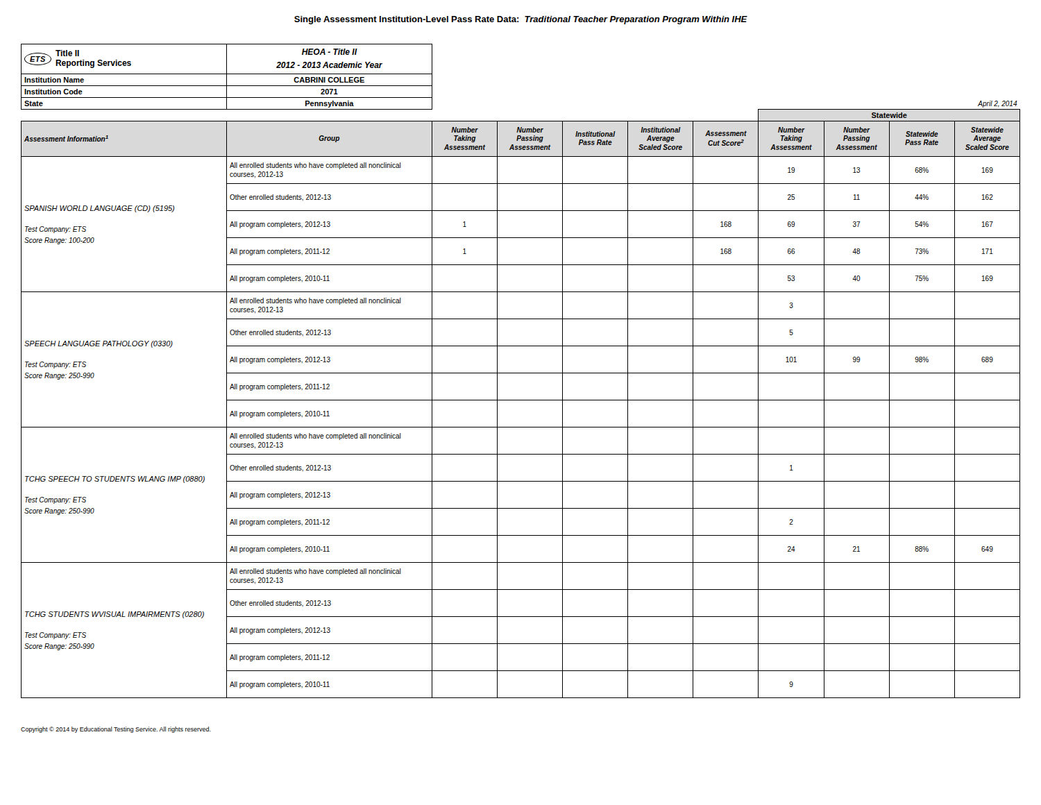Single Assessment Institution-Level Pass Rate Data: Traditional Teacher Preparation Program Within IHE
| ETS Title II Reporting Services | HEOA - Title II 2012 - 2013 Academic Year | |
| Institution Name | CABRINI COLLEGE | |
| Institution Code | 2071 | |
| State | Pennsylvania | | April 2, 2014 |
| | | Statewide |
| Assessment Information 1 | Group | Number Taking Assessment | Number Passing Assessment | Institutional Pass Rate | Institutional Average Scaled Score | Assessment Cut Score 2 | Number Taking Assessment | Number Passing Assessment | Statewide Pass Rate | Statewide Average Scaled Score |
| SPANISH WORLD LANGUAGE (CD) (5195) Test Company: ETS Score Range: 100-200 | All enrolled students who have completed all nonclinical courses, 2012-13 | | | | | | 19 | 13 | 68% | 169 |
| Other enrolled students, 2012-13 | | | | | | 25 | 11 | 44% | 162 |
| All program completers, 2012-13 | 1 | | | | 168 | 69 | 37 | 54% | 167 |
| All program completers, 2011-12 | 1 | | | | 168 | 66 | 48 | 73% | 171 |
| All program completers, 2010-11 | | | | | | 53 | 40 | 75% | 169 |
| SPEECH LANGUAGE PATHOLOGY (0330) Test Company: ETS Score Range: 250-990 | All enrolled students who have completed all nonclinical courses, 2012-13 | | | | | | 3 | | | |
| Other enrolled students, 2012-13 | | | | | | 5 | | | |
| All program completers, 2012-13 | | | | | | 101 | 99 | 98% | 689 |
| All program completers, 2011-12 | | | | | | | | | |
| All program completers, 2010-11 | | | | | | | | | |
| TCHG SPEECH TO STUDENTS WLANG IMP (0880) Test Company: ETS Score Range: 250-990 | All enrolled students who have completed all nonclinical courses, 2012-13 | | | | | | | | | |
| Other enrolled students, 2012-13 | | | | | | 1 | | | |
| All program completers, 2012-13 | | | | | | | | | |
| All program completers, 2011-12 | | | | | | 2 | | | |
| All program completers, 2010-11 | | | | | | 24 | 21 | 88% | 649 |
| TCHG STUDENTS WVISUAL IMPAIRMENTS (0280) Test Company: ETS Score Range: 250-990 | All enrolled students who have completed all nonclinical courses, 2012-13 | | | | | | | | | |
| Other enrolled students, 2012-13 | | | | | | | | | |
| All program completers, 2012-13 | | | | | | | | | |
| All program completers, 2011-12 | | | | | | | | | |
| All program completers, 2010-11 | | | | | | 9 | | | |
Copyright © 2014 by Educational Testing Service. All rights reserved.